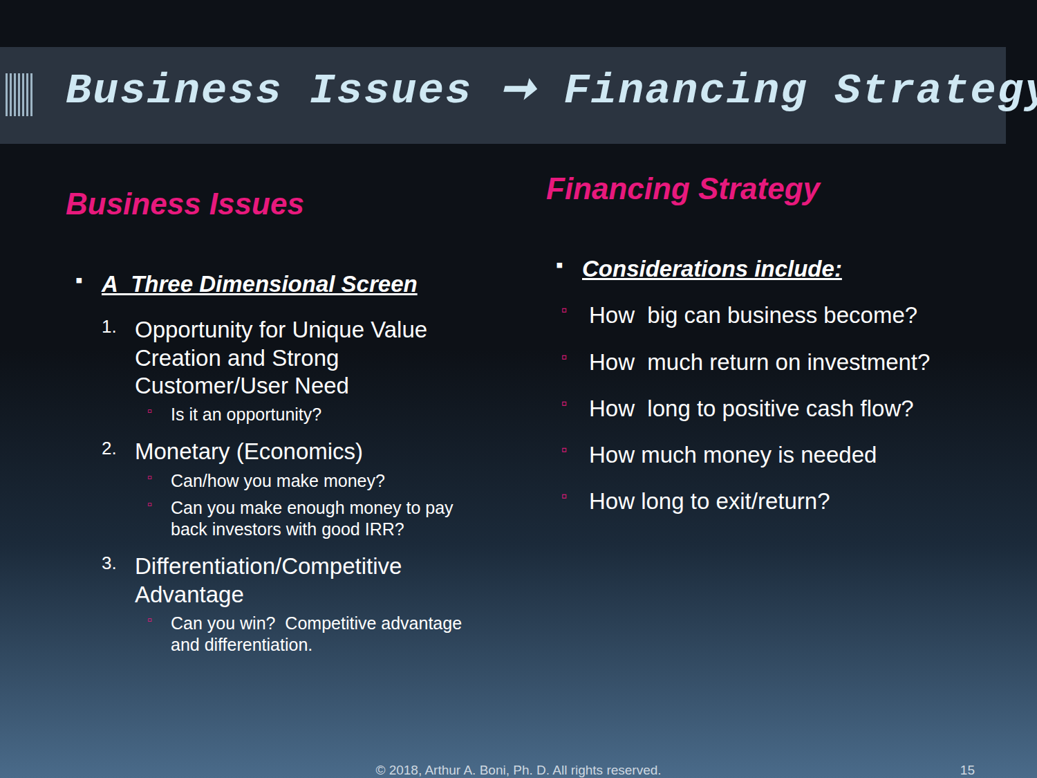Business Issues ➞ Financing Strategy
Business Issues
A Three Dimensional Screen
Opportunity for Unique Value Creation and Strong Customer/User Need
Is it an opportunity?
Monetary (Economics)
Can/how you make money?
Can you make enough money to pay back investors with good IRR?
Differentiation/Competitive Advantage
Can you win? Competitive advantage and differentiation.
Financing Strategy
Considerations include:
How big can business become?
How much return on investment?
How long to positive cash flow?
How much money is needed
How long to exit/return?
© 2018, Arthur A. Boni, Ph. D. All rights reserved. 15